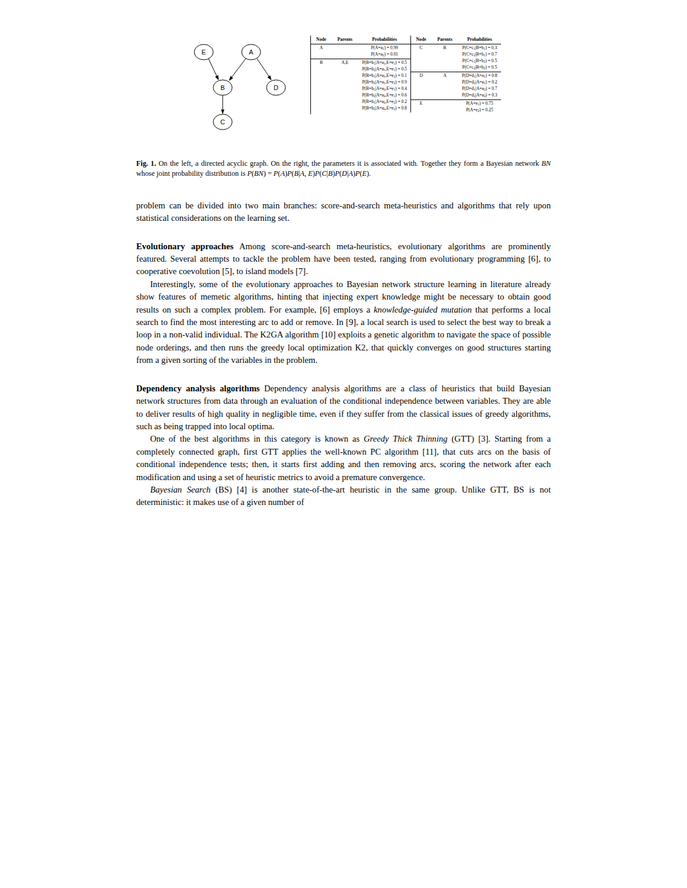E A B D C
| Node | Parents | Probabilities |
| --- | --- | --- |
| A | | P(A=a 1 ) = 0.99 P(A=a 2 ) = 0.01 |
| B | A,E | P(B=b 1 /A=a 1 ,E=e 1 ) = 0.5 P(B=b 2 /A=a 1 ,E=e 1 ) = 0.5 P(B=b 1 /A=a 1 ,E=e 2 ) = 0.1 P(B=b 2 /A=a 1 ,E=e 2 ) = 0.9 P(B=b 1 /A=a 2 ,E=e 1 ) = 0.4 P(B=b 2 /A=a 2 ,E=e 1 ) = 0.6 P(B=b 1 /A=a 2 ,E=e 2 ) = 0.2 P(B=b 2 /A=a 2 ,E=e 2 ) = 0.8 |
| Node | Parents | Probabilities |
| --- | --- | --- |
| C | B | P(C=c 1 /B=b 1 ) = 0.3 P(C=c 2 /B=b 1 ) = 0.7 P(C=c 1 /B=b 2 ) = 0.5 P(C=c 2 /B=b 2 ) = 0.5 |
| D | A | P(D=d 1 /A=a 1 ) = 0.8 P(D=d 2 /A=a 1 ) = 0.2 P(D=d 1 /A=a 2 ) = 0.7 P(D=d 2 /A=a 2 ) = 0.3 |
| E | | P(A=e 1 ) = 0.75 P(A=e 2 ) = 0.25 |
Fig. 1. On the left, a directed acyclic graph. On the right, the parameters it is associated with. Together they form a Bayesian network BN whose joint probability distribution is P(BN) = P(A)P(B|A, E)P(C|B)P(D|A)P(E).
problem can be divided into two main branches: score-and-search meta-heuristics and algorithms that rely upon statistical considerations on the learning set.
Evolutionary approaches Among score-and-search meta-heuristics, evolutionary algorithms are prominently featured. Several attempts to tackle the problem have been tested, ranging from evolutionary programming [6], to cooperative coevolution [5], to island models [7].
Interestingly, some of the evolutionary approaches to Bayesian network structure learning in literature already show features of memetic algorithms, hinting that injecting expert knowledge might be necessary to obtain good results on such a complex problem. For example, [6] employs a knowledge-guided mutation that performs a local search to find the most interesting arc to add or remove. In [9], a local search is used to select the best way to break a loop in a non-valid individual. The K2GA algorithm [10] exploits a genetic algorithm to navigate the space of possible node orderings, and then runs the greedy local optimization K2, that quickly converges on good structures starting from a given sorting of the variables in the problem.
Dependency analysis algorithms Dependency analysis algorithms are a class of heuristics that build Bayesian network structures from data through an evaluation of the conditional independence between variables. They are able to deliver results of high quality in negligible time, even if they suffer from the classical issues of greedy algorithms, such as being trapped into local optima.
One of the best algorithms in this category is known as Greedy Thick Thinning (GTT) [3]. Starting from a completely connected graph, first GTT applies the well-known PC algorithm [11], that cuts arcs on the basis of conditional independence tests; then, it starts first adding and then removing arcs, scoring the network after each modification and using a set of heuristic metrics to avoid a premature convergence.
Bayesian Search (BS) [4] is another state-of-the-art heuristic in the same group. Unlike GTT, BS is not deterministic: it makes use of a given number of